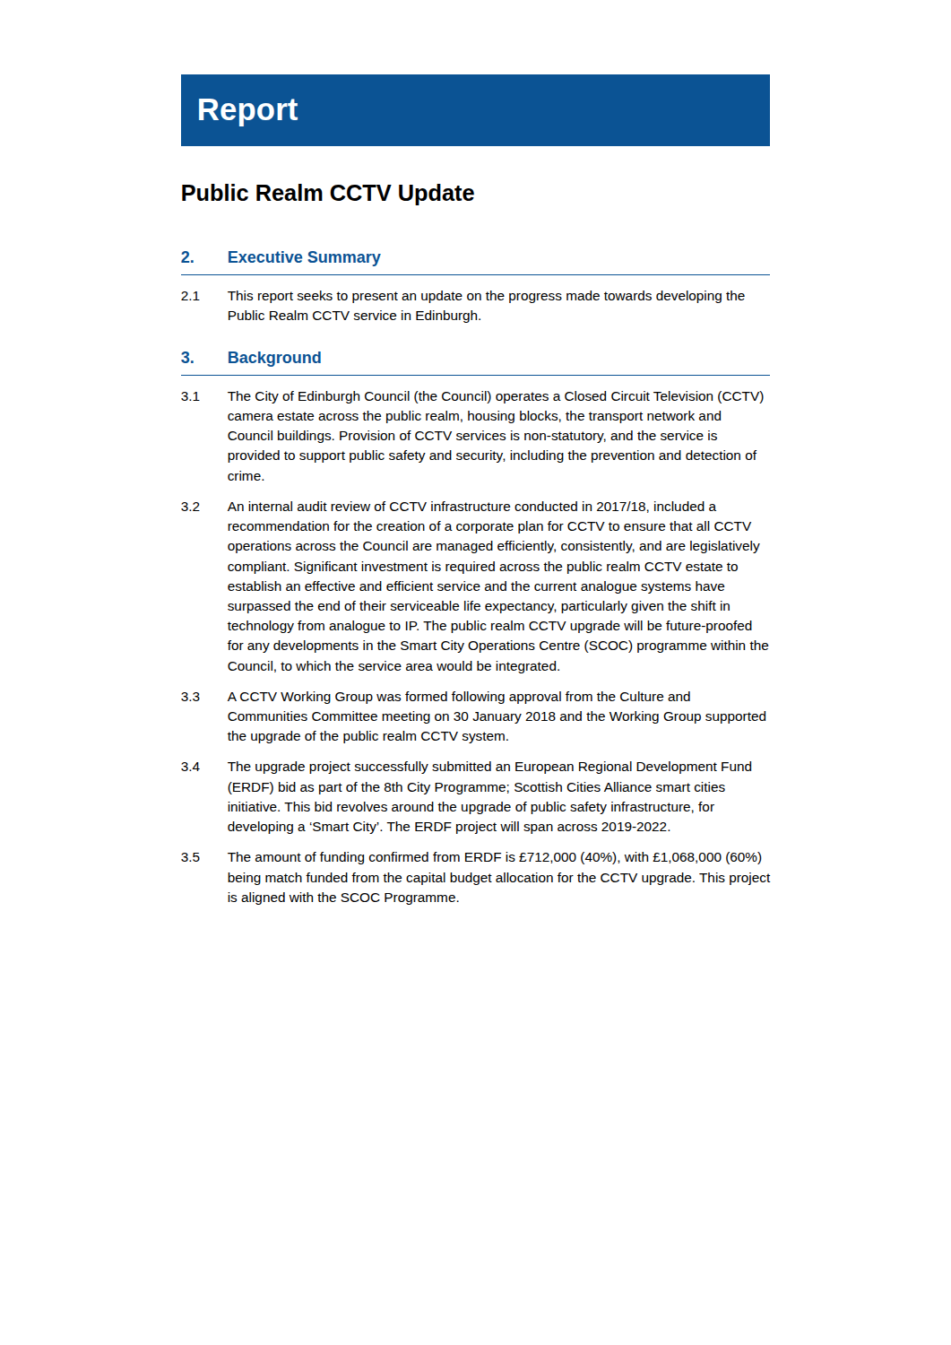Report
Public Realm CCTV Update
2.
Executive Summary
2.1 This report seeks to present an update on the progress made towards developing the Public Realm CCTV service in Edinburgh.
3.
Background
3.1 The City of Edinburgh Council (the Council) operates a Closed Circuit Television (CCTV) camera estate across the public realm, housing blocks, the transport network and Council buildings. Provision of CCTV services is non-statutory, and the service is provided to support public safety and security, including the prevention and detection of crime.
3.2 An internal audit review of CCTV infrastructure conducted in 2017/18, included a recommendation for the creation of a corporate plan for CCTV to ensure that all CCTV operations across the Council are managed efficiently, consistently, and are legislatively compliant. Significant investment is required across the public realm CCTV estate to establish an effective and efficient service and the current analogue systems have surpassed the end of their serviceable life expectancy, particularly given the shift in technology from analogue to IP. The public realm CCTV upgrade will be future-proofed for any developments in the Smart City Operations Centre (SCOC) programme within the Council, to which the service area would be integrated.
3.3 A CCTV Working Group was formed following approval from the Culture and Communities Committee meeting on 30 January 2018 and the Working Group supported the upgrade of the public realm CCTV system.
3.4 The upgrade project successfully submitted an European Regional Development Fund (ERDF) bid as part of the 8th City Programme; Scottish Cities Alliance smart cities initiative. This bid revolves around the upgrade of public safety infrastructure, for developing a ‘Smart City’. The ERDF project will span across 2019-2022.
3.5 The amount of funding confirmed from ERDF is £712,000 (40%), with £1,068,000 (60%) being match funded from the capital budget allocation for the CCTV upgrade. This project is aligned with the SCOC Programme.